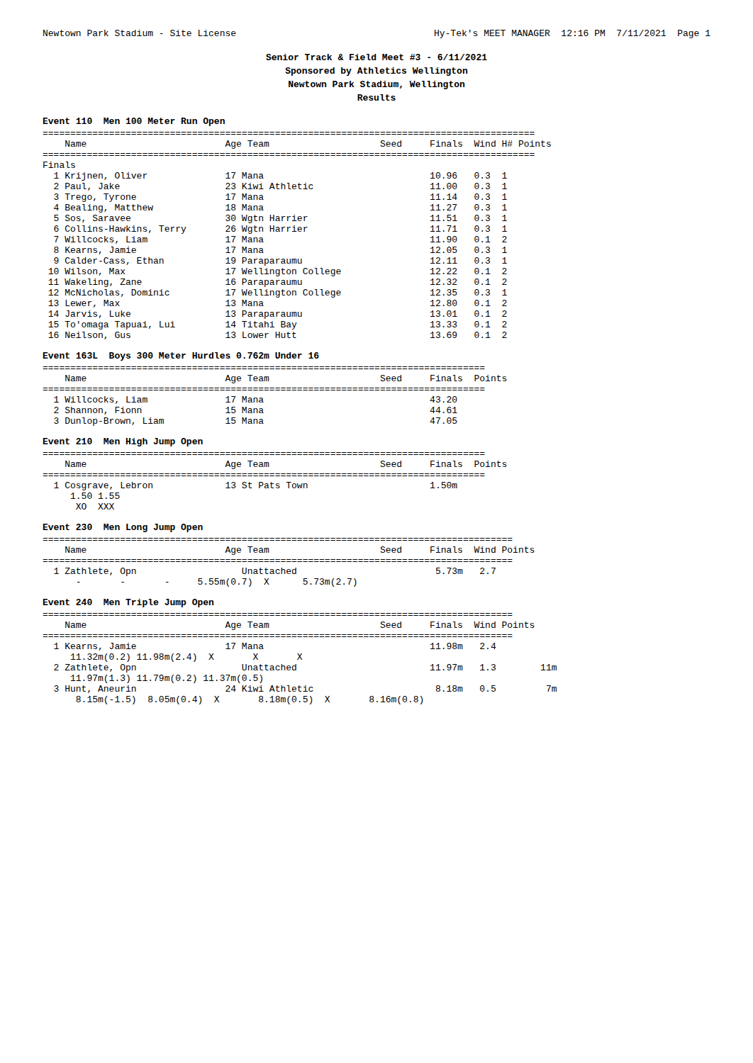Newtown Park Stadium - Site License Hy-Tek's MEET MANAGER 12:16 PM 7/11/2021 Page 1
Senior Track & Field Meet #3 - 6/11/2021
Sponsored by Athletics Wellington
Newtown Park Stadium, Wellington
Results
Event 110 Men 100 Meter Run Open
=========================================================================================
    Name                         Age Team                    Seed     Finals  Wind H# Points
=========================================================================================
Finals
  1 Krijnen, Oliver              17 Mana                              10.96   0.3  1
  2 Paul, Jake                   23 Kiwi Athletic                     11.00   0.3  1
  3 Trego, Tyrone                17 Mana                              11.14   0.3  1
  4 Bealing, Matthew             18 Mana                              11.27   0.3  1
  5 Sos, Saravee                 30 Wgtn Harrier                      11.51   0.3  1
  6 Collins-Hawkins, Terry       26 Wgtn Harrier                      11.71   0.3  1
  7 Willcocks, Liam              17 Mana                              11.90   0.1  2
  8 Kearns, Jamie                17 Mana                              12.05   0.3  1
  9 Calder-Cass, Ethan           19 Paraparaumu                       12.11   0.3  1
 10 Wilson, Max                  17 Wellington College                12.22   0.1  2
 11 Wakeling, Zane               16 Paraparaumu                       12.32   0.1  2
 12 McNicholas, Dominic          17 Wellington College                12.35   0.3  1
 13 Lewer, Max                   13 Mana                              12.80   0.1  2
 14 Jarvis, Luke                 13 Paraparaumu                       13.01   0.1  2
 15 To'omaga Tapuai, Lui         14 Titahi Bay                        13.33   0.1  2
 16 Neilson, Gus                 13 Lower Hutt                        13.69   0.1  2
Event 163L Boys 300 Meter Hurdles 0.762m Under 16
================================================================================
    Name                         Age Team                    Seed     Finals  Points
================================================================================
  1 Willcocks, Liam              17 Mana                              43.20
  2 Shannon, Fionn               15 Mana                              44.61
  3 Dunlop-Brown, Liam           15 Mana                              47.05
Event 210 Men High Jump Open
================================================================================
    Name                         Age Team                    Seed     Finals  Points
================================================================================
  1 Cosgrave, Lebron             13 St Pats Town                      1.50m
     1.50 1.55
      XO  XXX
Event 230 Men Long Jump Open
=====================================================================================
    Name                         Age Team                    Seed     Finals  Wind Points
=====================================================================================
  1 Zathlete, Opn                   Unattached                         5.73m   2.7
      -       -       -     5.55m(0.7)  X      5.73m(2.7)
Event 240 Men Triple Jump Open
=====================================================================================
    Name                         Age Team                    Seed     Finals  Wind Points
=====================================================================================
  1 Kearns, Jamie                17 Mana                              11.98m   2.4
     11.32m(0.2) 11.98m(2.4)  X       X       X
  2 Zathlete, Opn                   Unattached                        11.97m   1.3        11m
     11.97m(1.3) 11.79m(0.2) 11.37m(0.5)
  3 Hunt, Aneurin                24 Kiwi Athletic                      8.18m   0.5         7m
      8.15m(-1.5)  8.05m(0.4)  X       8.18m(0.5)  X       8.16m(0.8)